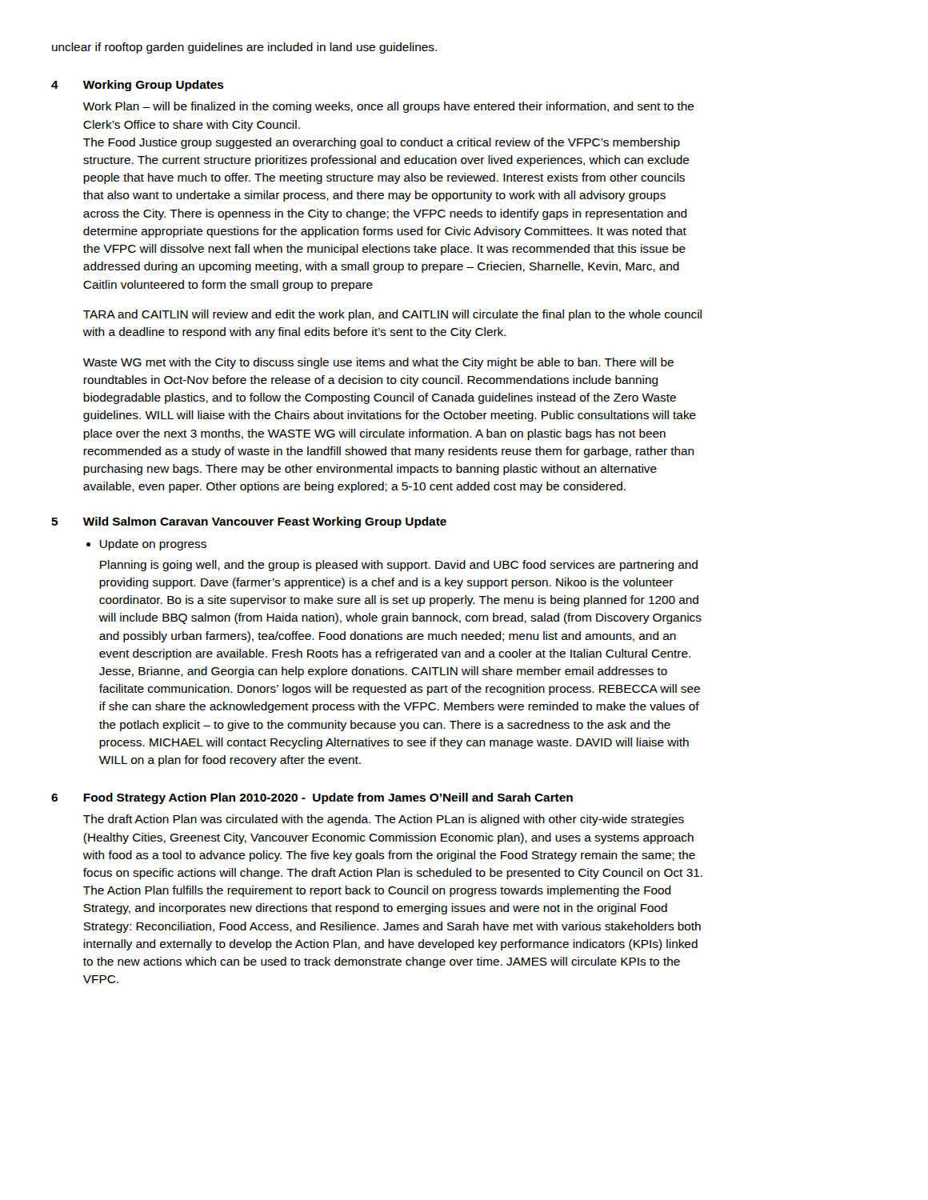unclear if rooftop garden guidelines are included in land use guidelines.
4
Working Group Updates
Work Plan – will be finalized in the coming weeks, once all groups have entered their information, and sent to the Clerk’s Office to share with City Council.
The Food Justice group suggested an overarching goal to conduct a critical review of the VFPC’s membership structure. The current structure prioritizes professional and education over lived experiences, which can exclude people that have much to offer. The meeting structure may also be reviewed. Interest exists from other councils that also want to undertake a similar process, and there may be opportunity to work with all advisory groups across the City. There is openness in the City to change; the VFPC needs to identify gaps in representation and determine appropriate questions for the application forms used for Civic Advisory Committees. It was noted that the VFPC will dissolve next fall when the municipal elections take place. It was recommended that this issue be addressed during an upcoming meeting, with a small group to prepare – Criecien, Sharnelle, Kevin, Marc, and Caitlin volunteered to form the small group to prepare
TARA and CAITLIN will review and edit the work plan, and CAITLIN will circulate the final plan to the whole council with a deadline to respond with any final edits before it’s sent to the City Clerk.
Waste WG met with the City to discuss single use items and what the City might be able to ban. There will be roundtables in Oct-Nov before the release of a decision to city council. Recommendations include banning biodegradable plastics, and to follow the Composting Council of Canada guidelines instead of the Zero Waste guidelines. WILL will liaise with the Chairs about invitations for the October meeting. Public consultations will take place over the next 3 months, the WASTE WG will circulate information. A ban on plastic bags has not been recommended as a study of waste in the landfill showed that many residents reuse them for garbage, rather than purchasing new bags. There may be other environmental impacts to banning plastic without an alternative available, even paper. Other options are being explored; a 5-10 cent added cost may be considered.
5
Wild Salmon Caravan Vancouver Feast Working Group Update
Update on progress
Planning is going well, and the group is pleased with support. David and UBC food services are partnering and providing support. Dave (farmer’s apprentice) is a chef and is a key support person. Nikoo is the volunteer coordinator. Bo is a site supervisor to make sure all is set up properly. The menu is being planned for 1200 and will include BBQ salmon (from Haida nation), whole grain bannock, corn bread, salad (from Discovery Organics and possibly urban farmers), tea/coffee. Food donations are much needed; menu list and amounts, and an event description are available. Fresh Roots has a refrigerated van and a cooler at the Italian Cultural Centre. Jesse, Brianne, and Georgia can help explore donations. CAITLIN will share member email addresses to facilitate communication. Donors’ logos will be requested as part of the recognition process. REBECCA will see if she can share the acknowledgement process with the VFPC. Members were reminded to make the values of the potlach explicit – to give to the community because you can. There is a sacredness to the ask and the process. MICHAEL will contact Recycling Alternatives to see if they can manage waste. DAVID will liaise with WILL on a plan for food recovery after the event.
6
Food Strategy Action Plan 2010-2020 - Update from James O’Neill and Sarah Carten
The draft Action Plan was circulated with the agenda. The Action PLan is aligned with other city-wide strategies (Healthy Cities, Greenest City, Vancouver Economic Commission Economic plan), and uses a systems approach with food as a tool to advance policy. The five key goals from the original the Food Strategy remain the same; the focus on specific actions will change. The draft Action Plan is scheduled to be presented to City Council on Oct 31. The Action Plan fulfills the requirement to report back to Council on progress towards implementing the Food Strategy, and incorporates new directions that respond to emerging issues and were not in the original Food Strategy: Reconciliation, Food Access, and Resilience. James and Sarah have met with various stakeholders both internally and externally to develop the Action Plan, and have developed key performance indicators (KPIs) linked to the new actions which can be used to track demonstrate change over time. JAMES will circulate KPIs to the VFPC.